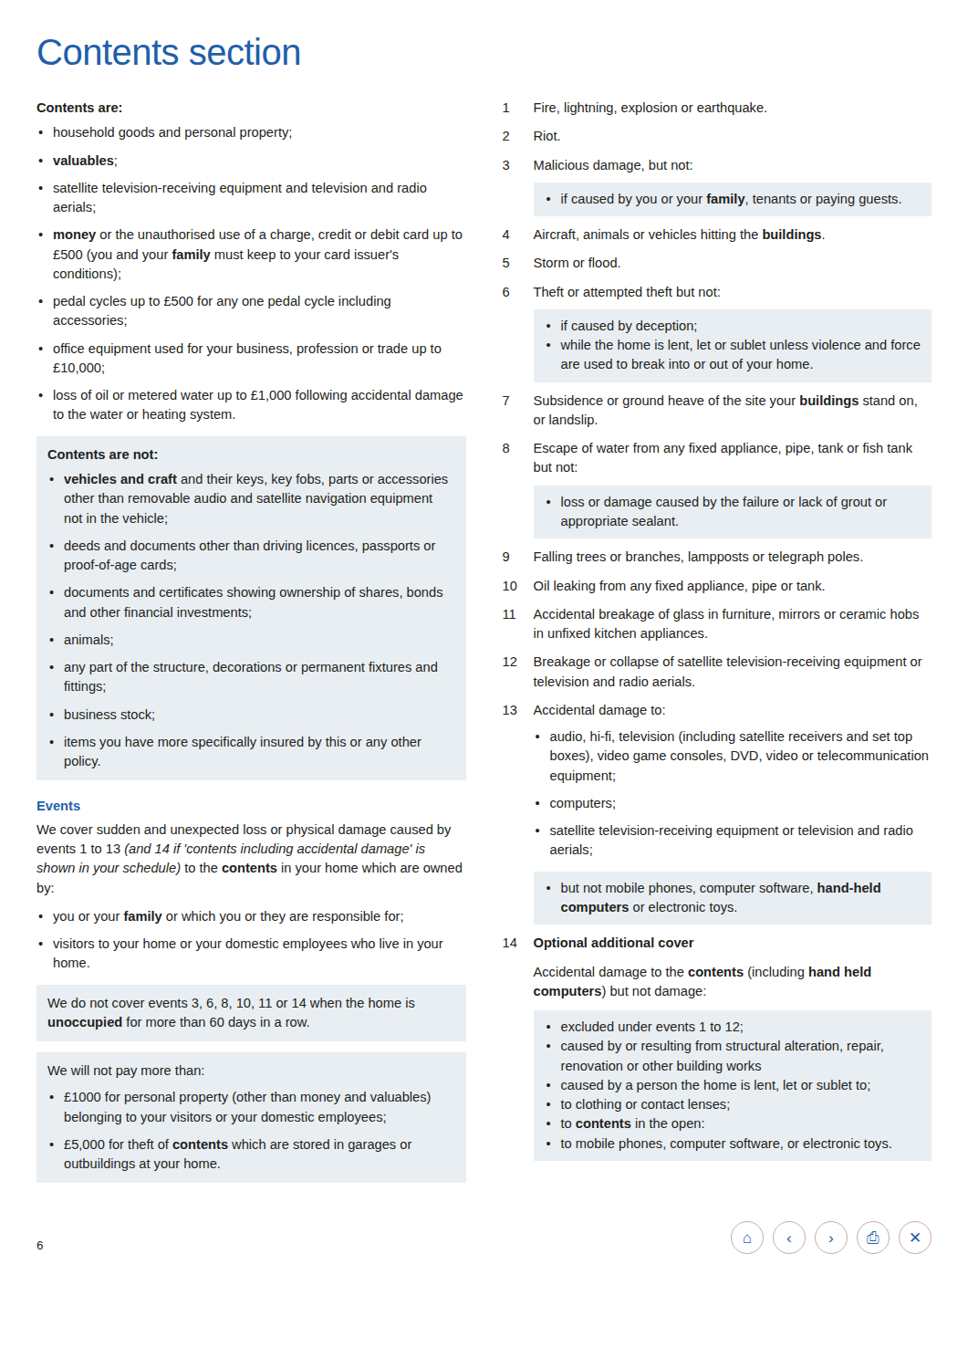Contents section
Contents are:
household goods and personal property;
valuables;
satellite television-receiving equipment and television and radio aerials;
money or the unauthorised use of a charge, credit or debit card up to £500 (you and your family must keep to your card issuer's conditions);
pedal cycles up to £500 for any one pedal cycle including accessories;
office equipment used for your business, profession or trade up to £10,000;
loss of oil or metered water up to £1,000 following accidental damage to the water or heating system.
Contents are not:
vehicles and craft and their keys, key fobs, parts or accessories other than removable audio and satellite navigation equipment not in the vehicle;
deeds and documents other than driving licences, passports or proof-of-age cards;
documents and certificates showing ownership of shares, bonds and other financial investments;
animals;
any part of the structure, decorations or permanent fixtures and fittings;
business stock;
items you have more specifically insured by this or any other policy.
Events
We cover sudden and unexpected loss or physical damage caused by events 1 to 13 (and 14 if 'contents including accidental damage' is shown in your schedule) to the contents in your home which are owned by:
you or your family or which you or they are responsible for;
visitors to your home or your domestic employees who live in your home.
We do not cover events 3, 6, 8, 10, 11 or 14 when the home is unoccupied for more than 60 days in a row.
We will not pay more than:
£1000 for personal property (other than money and valuables) belonging to your visitors or your domestic employees;
£5,000 for theft of contents which are stored in garages or outbuildings at your home.
Fire, lightning, explosion or earthquake.
Riot.
Malicious damage, but not:
if caused by you or your family, tenants or paying guests.
Aircraft, animals or vehicles hitting the buildings.
Storm or flood.
Theft or attempted theft but not:
if caused by deception;
while the home is lent, let or sublet unless violence and force are used to break into or out of your home.
Subsidence or ground heave of the site your buildings stand on, or landslip.
Escape of water from any fixed appliance, pipe, tank or fish tank but not:
loss or damage caused by the failure or lack of grout or appropriate sealant.
Falling trees or branches, lampposts or telegraph poles.
Oil leaking from any fixed appliance, pipe or tank.
Accidental breakage of glass in furniture, mirrors or ceramic hobs in unfixed kitchen appliances.
Breakage or collapse of satellite television-receiving equipment or television and radio aerials.
Accidental damage to:
audio, hi-fi, television (including satellite receivers and set top boxes), video game consoles, DVD, video or telecommunication equipment;
computers;
satellite television-receiving equipment or television and radio aerials;
but not mobile phones, computer software, hand-held computers or electronic toys.
Optional additional cover
Accidental damage to the contents (including hand held computers) but not damage:
excluded under events 1 to 12;
caused by or resulting from structural alteration, repair, renovation or other building works
caused by a person the home is lent, let or sublet to;
to clothing or contact lenses;
to contents in the open:
to mobile phones, computer software, or electronic toys.
6
⌂ ‹ › ⎙ ✕